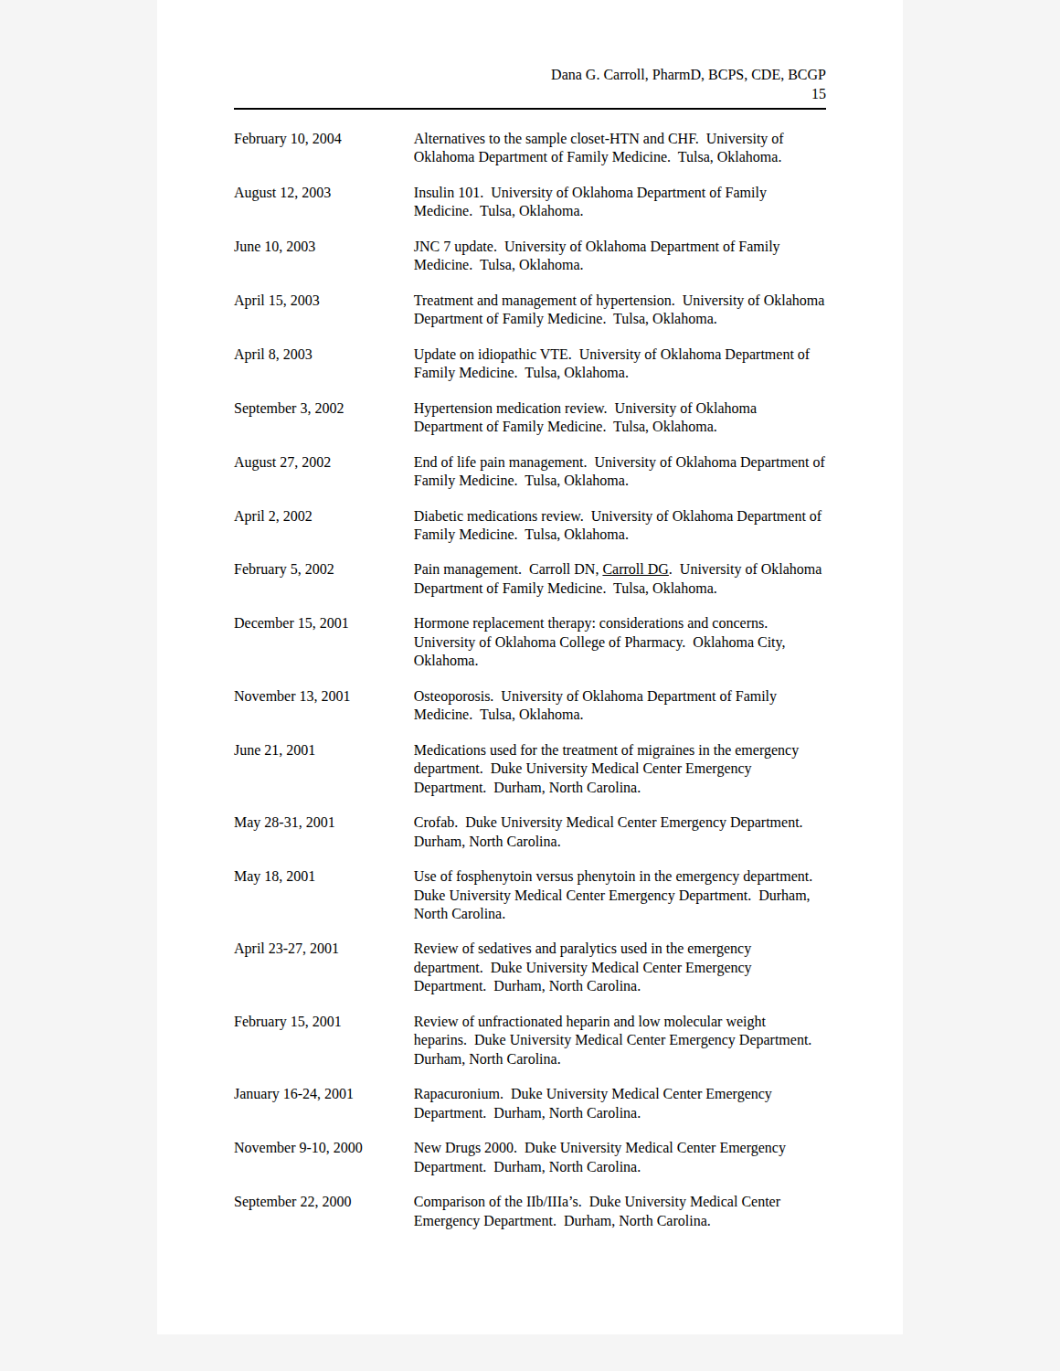Dana G. Carroll, PharmD, BCPS, CDE, BCGP 15
| February 10, 2004 | Alternatives to the sample closet-HTN and CHF. University of Oklahoma Department of Family Medicine. Tulsa, Oklahoma. |
| August 12, 2003 | Insulin 101. University of Oklahoma Department of Family Medicine. Tulsa, Oklahoma. |
| June 10, 2003 | JNC 7 update. University of Oklahoma Department of Family Medicine. Tulsa, Oklahoma. |
| April 15, 2003 | Treatment and management of hypertension. University of Oklahoma Department of Family Medicine. Tulsa, Oklahoma. |
| April 8, 2003 | Update on idiopathic VTE. University of Oklahoma Department of Family Medicine. Tulsa, Oklahoma. |
| September 3, 2002 | Hypertension medication review. University of Oklahoma Department of Family Medicine. Tulsa, Oklahoma. |
| August 27, 2002 | End of life pain management. University of Oklahoma Department of Family Medicine. Tulsa, Oklahoma. |
| April 2, 2002 | Diabetic medications review. University of Oklahoma Department of Family Medicine. Tulsa, Oklahoma. |
| February 5, 2002 | Pain management. Carroll DN, Carroll DG . University of Oklahoma Department of Family Medicine. Tulsa, Oklahoma. |
| December 15, 2001 | Hormone replacement therapy: considerations and concerns. University of Oklahoma College of Pharmacy. Oklahoma City, Oklahoma. |
| November 13, 2001 | Osteoporosis. University of Oklahoma Department of Family Medicine. Tulsa, Oklahoma. |
| June 21, 2001 | Medications used for the treatment of migraines in the emergency department. Duke University Medical Center Emergency Department. Durham, North Carolina. |
| May 28-31, 2001 | Crofab. Duke University Medical Center Emergency Department. Durham, North Carolina. |
| May 18, 2001 | Use of fosphenytoin versus phenytoin in the emergency department. Duke University Medical Center Emergency Department. Durham, North Carolina. |
| April 23-27, 2001 | Review of sedatives and paralytics used in the emergency department. Duke University Medical Center Emergency Department. Durham, North Carolina. |
| February 15, 2001 | Review of unfractionated heparin and low molecular weight heparins. Duke University Medical Center Emergency Department. Durham, North Carolina. |
| January 16-24, 2001 | Rapacuronium. Duke University Medical Center Emergency Department. Durham, North Carolina. |
| November 9-10, 2000 | New Drugs 2000. Duke University Medical Center Emergency Department. Durham, North Carolina. |
| September 22, 2000 | Comparison of the IIb/IIIa’s. Duke University Medical Center Emergency Department. Durham, North Carolina. |